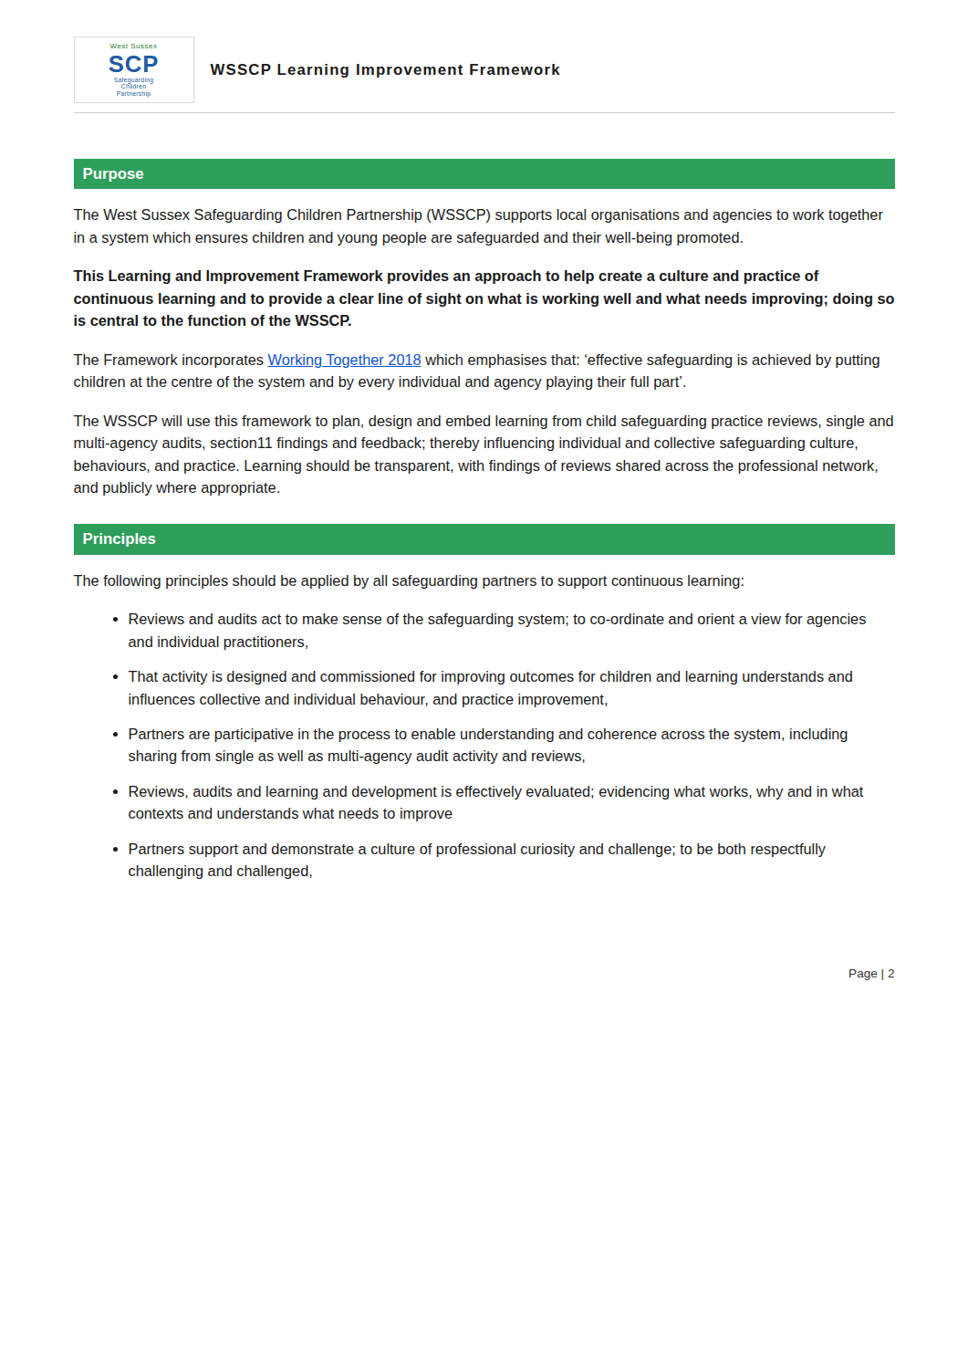West Sussex
SCP
Safeguarding
Children
Partnership
WSSCP Learning Improvement Framework
Purpose
The West Sussex Safeguarding Children Partnership (WSSCP) supports local organisations and agencies to work together in a system which ensures children and young people are safeguarded and their well-being promoted.
This Learning and Improvement Framework provides an approach to help create a culture and practice of continuous learning and to provide a clear line of sight on what is working well and what needs improving; doing so is central to the function of the WSSCP.
The Framework incorporates Working Together 2018 which emphasises that: ‘effective safeguarding is achieved by putting children at the centre of the system and by every individual and agency playing their full part’.
The WSSCP will use this framework to plan, design and embed learning from child safeguarding practice reviews, single and multi-agency audits, section11 findings and feedback; thereby influencing individual and collective safeguarding culture, behaviours, and practice. Learning should be transparent, with findings of reviews shared across the professional network, and publicly where appropriate.
Principles
The following principles should be applied by all safeguarding partners to support continuous learning:
Reviews and audits act to make sense of the safeguarding system; to co-ordinate and orient a view for agencies and individual practitioners,
That activity is designed and commissioned for improving outcomes for children and learning understands and influences collective and individual behaviour, and practice improvement,
Partners are participative in the process to enable understanding and coherence across the system, including sharing from single as well as multi-agency audit activity and reviews,
Reviews, audits and learning and development is effectively evaluated; evidencing what works, why and in what contexts and understands what needs to improve
Partners support and demonstrate a culture of professional curiosity and challenge; to be both respectfully challenging and challenged,
Page | 2